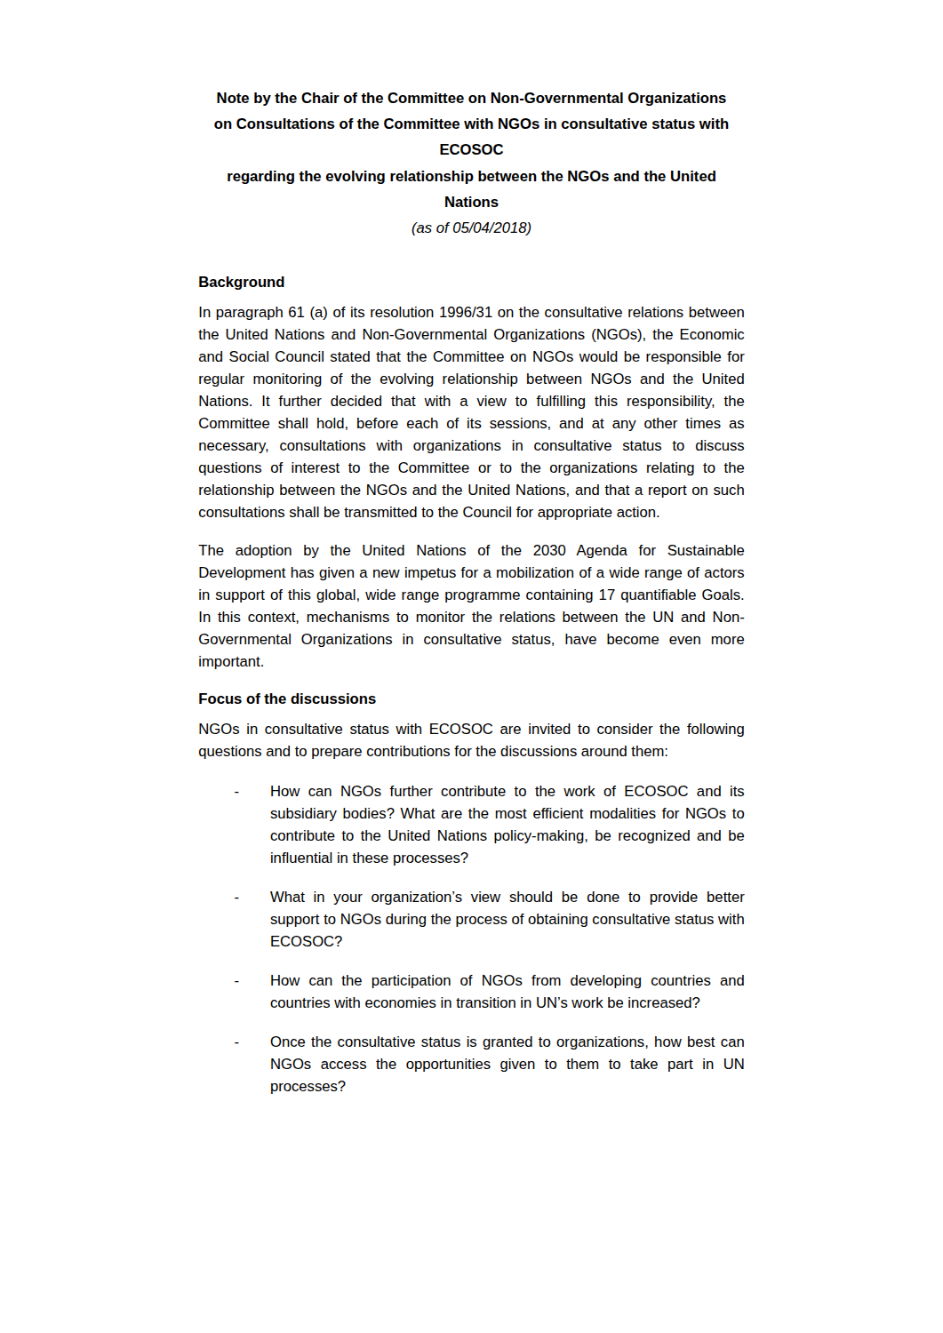Note by the Chair of the Committee on Non-Governmental Organizations on Consultations of the Committee with NGOs in consultative status with ECOSOC regarding the evolving relationship between the NGOs and the United Nations
(as of 05/04/2018)
Background
In paragraph 61 (a) of its resolution 1996/31 on the consultative relations between the United Nations and Non-Governmental Organizations (NGOs), the Economic and Social Council stated that the Committee on NGOs would be responsible for regular monitoring of the evolving relationship between NGOs and the United Nations. It further decided that with a view to fulfilling this responsibility, the Committee shall hold, before each of its sessions, and at any other times as necessary, consultations with organizations in consultative status to discuss questions of interest to the Committee or to the organizations relating to the relationship between the NGOs and the United Nations, and that a report on such consultations shall be transmitted to the Council for appropriate action.
The adoption by the United Nations of the 2030 Agenda for Sustainable Development has given a new impetus for a mobilization of a wide range of actors in support of this global, wide range programme containing 17 quantifiable Goals. In this context, mechanisms to monitor the relations between the UN and Non-Governmental Organizations in consultative status, have become even more important.
Focus of the discussions
NGOs in consultative status with ECOSOC are invited to consider the following questions and to prepare contributions for the discussions around them:
How can NGOs further contribute to the work of ECOSOC and its subsidiary bodies? What are the most efficient modalities for NGOs to contribute to the United Nations policy-making, be recognized and be influential in these processes?
What in your organization’s view should be done to provide better support to NGOs during the process of obtaining consultative status with ECOSOC?
How can the participation of NGOs from developing countries and countries with economies in transition in UN’s work be increased?
Once the consultative status is granted to organizations, how best can NGOs access the opportunities given to them to take part in UN processes?